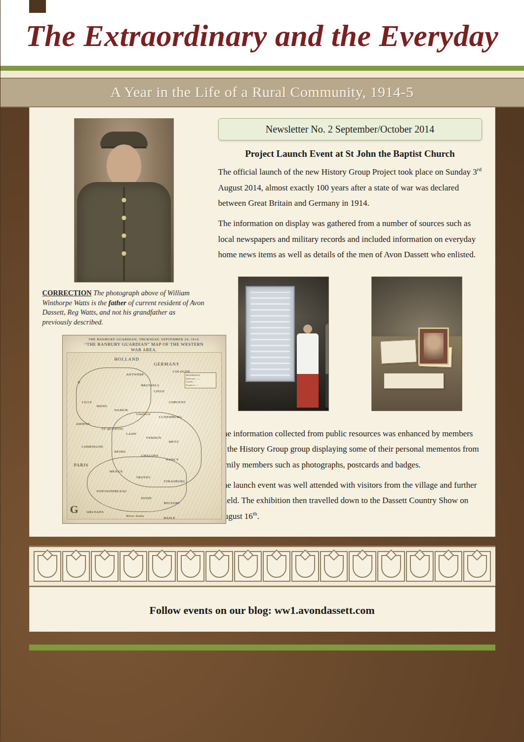The Extraordinary and the Everyday
A Year in the Life of a Rural Community, 1914-5
CORRECTION The photograph above of William Winthorpe Watts is the father of current resident of Avon Dassett, Reg Watts, and not his grandfather as previously described.
THE BANBURY GUARDIAN, THURSDAY, SEPTEMBER 24, 1914. “THE BANBURY GUARDIAN” MAP OF THE WESTERN
WAR AREA.
REFERENCE
Railways ——
Canals ····
Frontiers ---
HOLLAND GERMANY COLOGNE ANTWERP BRUSSELS LIEGE COBLENZ B LILLE MONS NAMUR Charleroi LUXEMBURG AMIENS ST QUENTIN LAON VERDUN METZ COMPIEGNE REIMS CHALONS NANCY PARIS MEAUX TROYES STRASBURG FONTAINEBLEAU DIJON BELFORT ORLEANS River Seine BASLE G
Newsletter No. 2 September/October 2014
Project Launch Event at St John the Baptist Church
The official launch of the new History Group Project took place on Sunday 3rd August 2014, almost exactly 100 years after a state of war was declared between Great Britain and Germany in 1914.
The information on display was gathered from a number of sources such as local newspapers and military records and included information on everyday home news items as well as details of the men of Avon Dassett who enlisted.
The information collected from public resources was enhanced by members of the History Group group displaying some of their personal mementos from family members such as photographs, postcards and badges.
The launch event was well attended with visitors from the village and further afield. The exhibition then travelled down to the Dassett Country Show on August 16th.
Follow events on our blog: ww1.avondassett.com